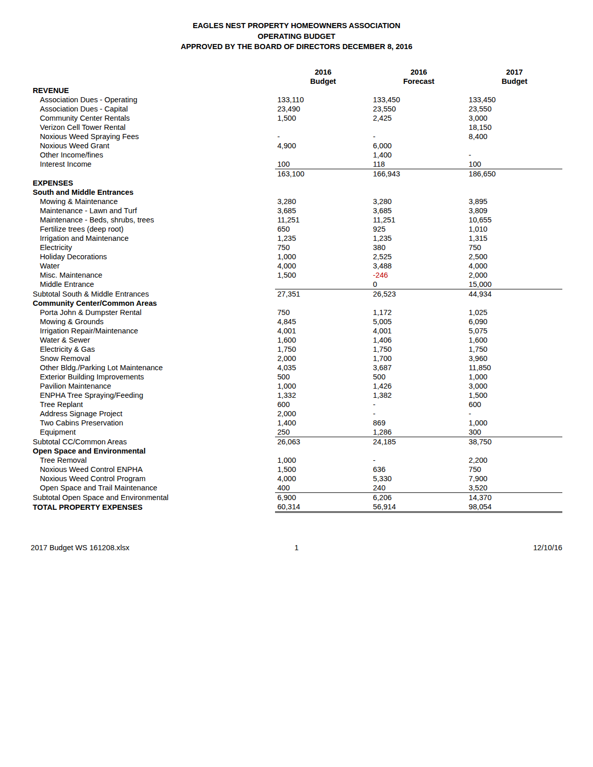EAGLES NEST PROPERTY HOMEOWNERS ASSOCIATION
OPERATING BUDGET
APPROVED BY THE BOARD OF DIRECTORS DECEMBER 8, 2016
| | 2016 | 2016 | 2017 |
| | Budget | Forecast | Budget |
| REVENUE | | | |
| Association Dues - Operating | 133,110 | 133,450 | 133,450 |
| Association Dues - Capital | 23,490 | 23,550 | 23,550 |
| Community Center Rentals | 1,500 | 2,425 | 3,000 |
| Verizon Cell Tower Rental | | | 18,150 |
| Noxious Weed Spraying Fees | - | - | 8,400 |
| Noxious Weed Grant | 4,900 | 6,000 | |
| Other Income/fines | | 1,400 | - |
| Interest Income | 100 | 118 | 100 |
| | 163,100 | 166,943 | 186,650 |
| EXPENSES | | | |
| South and Middle Entrances | | | |
| Mowing & Maintenance | 3,280 | 3,280 | 3,895 |
| Maintenance - Lawn and Turf | 3,685 | 3,685 | 3,809 |
| Maintenance - Beds, shrubs, trees | 11,251 | 11,251 | 10,655 |
| Fertilize trees (deep root) | 650 | 925 | 1,010 |
| Irrigation and Maintenance | 1,235 | 1,235 | 1,315 |
| Electricity | 750 | 380 | 750 |
| Holiday Decorations | 1,000 | 2,525 | 2,500 |
| Water | 4,000 | 3,488 | 4,000 |
| Misc. Maintenance | 1,500 | -246 | 2,000 |
| Middle Entrance | | 0 | 15,000 |
| Subtotal South & Middle Entrances | 27,351 | 26,523 | 44,934 |
| Community Center/Common Areas | | | |
| Porta John & Dumpster Rental | 750 | 1,172 | 1,025 |
| Mowing & Grounds | 4,845 | 5,005 | 6,090 |
| Irrigation Repair/Maintenance | 4,001 | 4,001 | 5,075 |
| Water & Sewer | 1,600 | 1,406 | 1,600 |
| Electricity & Gas | 1,750 | 1,750 | 1,750 |
| Snow Removal | 2,000 | 1,700 | 3,960 |
| Other Bldg./Parking Lot Maintenance | 4,035 | 3,687 | 11,850 |
| Exterior Building Improvements | 500 | 500 | 1,000 |
| Pavilion Maintenance | 1,000 | 1,426 | 3,000 |
| ENPHA Tree Spraying/Feeding | 1,332 | 1,382 | 1,500 |
| Tree Replant | 600 | - | 600 |
| Address Signage Project | 2,000 | - | - |
| Two Cabins Preservation | 1,400 | 869 | 1,000 |
| Equipment | 250 | 1,286 | 300 |
| Subtotal CC/Common Areas | 26,063 | 24,185 | 38,750 |
| Open Space and Environmental | | | |
| Tree Removal | 1,000 | - | 2,200 |
| Noxious Weed Control ENPHA | 1,500 | 636 | 750 |
| Noxious Weed Control Program | 4,000 | 5,330 | 7,900 |
| Open Space and Trail Maintenance | 400 | 240 | 3,520 |
| Subtotal Open Space and Environmental | 6,900 | 6,206 | 14,370 |
| TOTAL PROPERTY EXPENSES | 60,314 | 56,914 | 98,054 |
2017 Budget WS 161208.xlsx
1
12/10/16